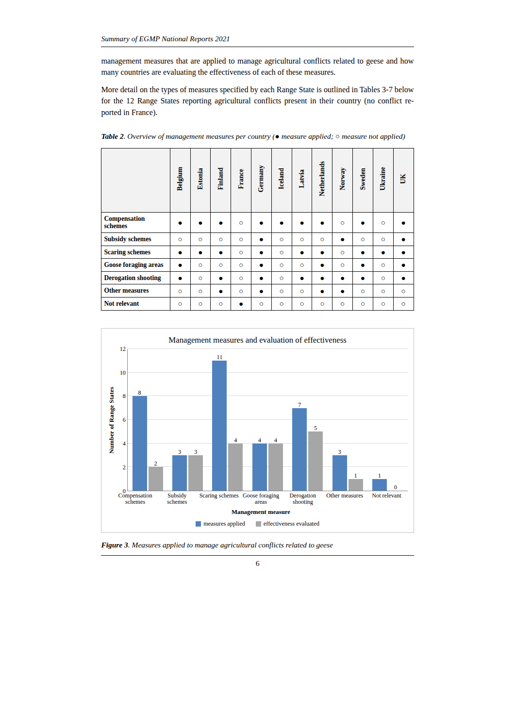Summary of EGMP National Reports 2021
management measures that are applied to manage agricultural conflicts related to geese and how many countries are evaluating the effectiveness of each of these measures.
More detail on the types of measures specified by each Range State is outlined in Tables 3-7 below for the 12 Range States reporting agricultural conflicts present in their country (no conflict reported in France).
Table 2. Overview of management measures per country (● measure applied; ○ measure not applied)
| | Belgium | Estonia | Finland | France | Germany | Iceland | Latvia | Netherlands | Norway | Sweden | Ukraine | UK |
| --- | --- | --- | --- | --- | --- | --- | --- | --- | --- | --- | --- | --- |
| Compensation schemes | | | | | | | | | | | | |
| Subsidy schemes | | | | | | | | | | | | |
| Scaring schemes | | | | | | | | | | | | |
| Goose foraging areas | | | | | | | | | | | | |
| Derogation shooting | | | | | | | | | | | | |
| Other measures | | | | | | | | | | | | |
| Not relevant | | | | | | | | | | | | |
Management measures and evaluation of effectiveness
Number of Range States
12 10 8 6 4 2 0
8
2
3
3
11
4
4
4
7
5
3
1
1
0
Compensation
schemes
Subsidy schemes
Scaring schemes
Goose foraging
areas
Derogation
shooting
Other measures
Not relevant
Management measure
measures applied effectiveness evaluated
Figure 3. Measures applied to manage agricultural conflicts related to geese
6